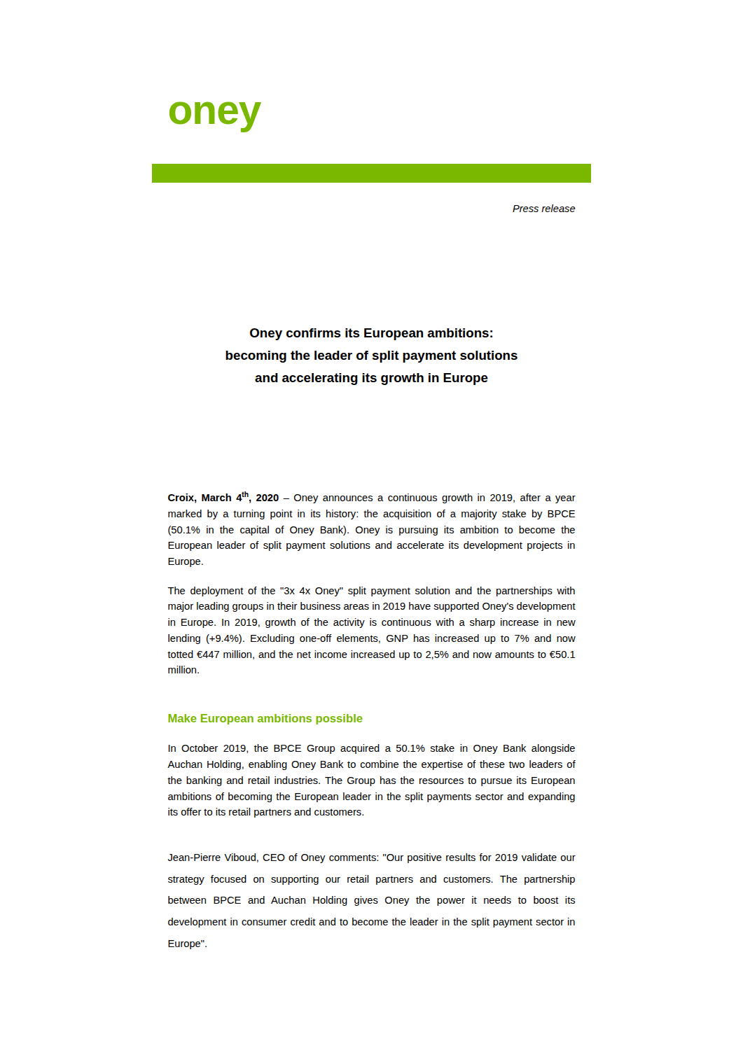oney
Press release
Oney confirms its European ambitions:
becoming the leader of split payment solutions
and accelerating its growth in Europe
Croix, March 4th, 2020 – Oney announces a continuous growth in 2019, after a year marked by a turning point in its history: the acquisition of a majority stake by BPCE (50.1% in the capital of Oney Bank). Oney is pursuing its ambition to become the European leader of split payment solutions and accelerate its development projects in Europe.
The deployment of the "3x 4x Oney" split payment solution and the partnerships with major leading groups in their business areas in 2019 have supported Oney's development in Europe. In 2019, growth of the activity is continuous with a sharp increase in new lending (+9.4%). Excluding one-off elements, GNP has increased up to 7% and now totted €447 million, and the net income increased up to 2,5% and now amounts to €50.1 million.
Make European ambitions possible
In October 2019, the BPCE Group acquired a 50.1% stake in Oney Bank alongside Auchan Holding, enabling Oney Bank to combine the expertise of these two leaders of the banking and retail industries. The Group has the resources to pursue its European ambitions of becoming the European leader in the split payments sector and expanding its offer to its retail partners and customers.
Jean-Pierre Viboud, CEO of Oney comments: "Our positive results for 2019 validate our strategy focused on supporting our retail partners and customers. The partnership between BPCE and Auchan Holding gives Oney the power it needs to boost its development in consumer credit and to become the leader in the split payment sector in Europe".